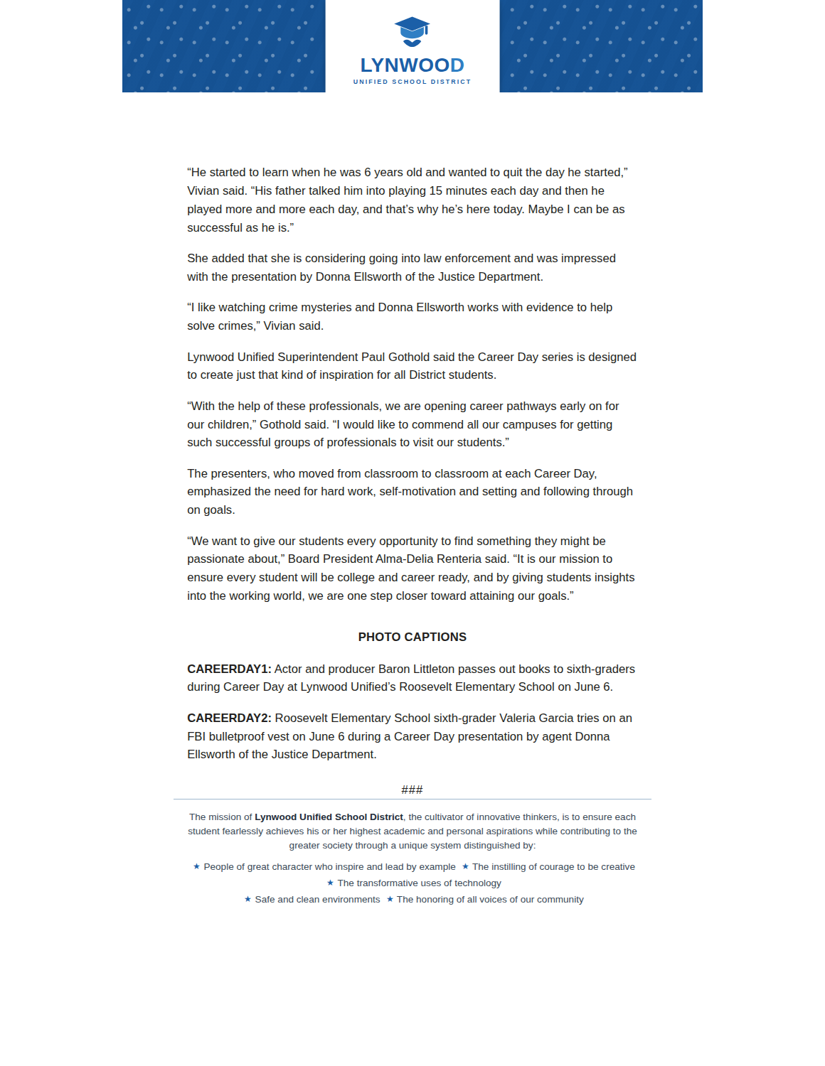LYNWOOD
Unified School District
“He started to learn when he was 6 years old and wanted to quit the day he started,” Vivian said. “His father talked him into playing 15 minutes each day and then he played more and more each day, and that’s why he’s here today. Maybe I can be as successful as he is.”
She added that she is considering going into law enforcement and was impressed with the presentation by Donna Ellsworth of the Justice Department.
“I like watching crime mysteries and Donna Ellsworth works with evidence to help solve crimes,” Vivian said.
Lynwood Unified Superintendent Paul Gothold said the Career Day series is designed to create just that kind of inspiration for all District students.
“With the help of these professionals, we are opening career pathways early on for our children,” Gothold said. “I would like to commend all our campuses for getting such successful groups of professionals to visit our students.”
The presenters, who moved from classroom to classroom at each Career Day, emphasized the need for hard work, self-motivation and setting and following through on goals.
“We want to give our students every opportunity to find something they might be passionate about,” Board President Alma-Delia Renteria said. “It is our mission to ensure every student will be college and career ready, and by giving students insights into the working world, we are one step closer toward attaining our goals.”
PHOTO CAPTIONS
CAREERDAY1: Actor and producer Baron Littleton passes out books to sixth-graders during Career Day at Lynwood Unified’s Roosevelt Elementary School on June 6.
CAREERDAY2: Roosevelt Elementary School sixth-grader Valeria Garcia tries on an FBI bulletproof vest on June 6 during a Career Day presentation by agent Donna Ellsworth of the Justice Department.
###
The mission of Lynwood Unified School District, the cultivator of innovative thinkers, is to ensure each student fearlessly achieves his or her highest academic and personal aspirations while contributing to the greater society through a unique system distinguished by:
★People of great character who inspire and lead by example ★The instilling of courage to be creative ★The transformative uses of technology ★Safe and clean environments ★The honoring of all voices of our community